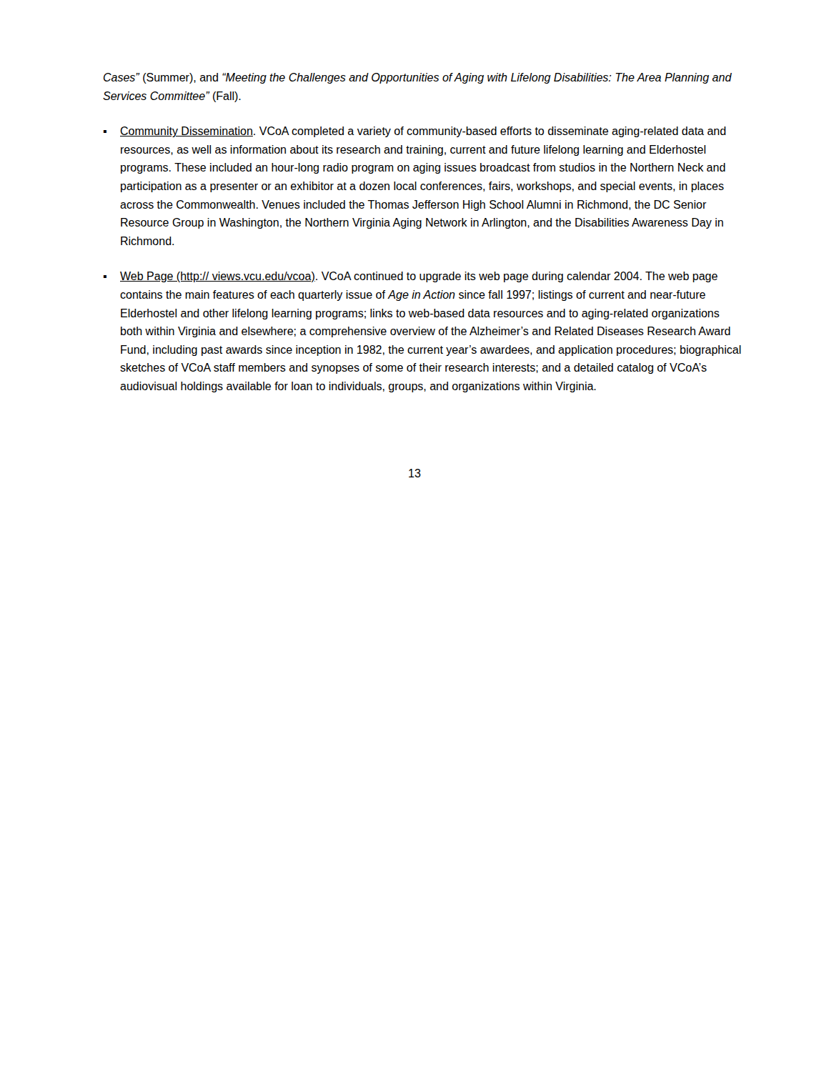Cases” (Summer), and “Meeting the Challenges and Opportunities of Aging with Lifelong Disabilities: The Area Planning and Services Committee” (Fall).
Community Dissemination. VCoA completed a variety of community-based efforts to disseminate aging-related data and resources, as well as information about its research and training, current and future lifelong learning and Elderhostel programs. These included an hour-long radio program on aging issues broadcast from studios in the Northern Neck and participation as a presenter or an exhibitor at a dozen local conferences, fairs, workshops, and special events, in places across the Commonwealth. Venues included the Thomas Jefferson High School Alumni in Richmond, the DC Senior Resource Group in Washington, the Northern Virginia Aging Network in Arlington, and the Disabilities Awareness Day in Richmond.
Web Page (http:// views.vcu.edu/vcoa). VCoA continued to upgrade its web page during calendar 2004. The web page contains the main features of each quarterly issue of Age in Action since fall 1997; listings of current and near-future Elderhostel and other lifelong learning programs; links to web-based data resources and to aging-related organizations both within Virginia and elsewhere; a comprehensive overview of the Alzheimer’s and Related Diseases Research Award Fund, including past awards since inception in 1982, the current year’s awardees, and application procedures; biographical sketches of VCoA staff members and synopses of some of their research interests; and a detailed catalog of VCoA’s audiovisual holdings available for loan to individuals, groups, and organizations within Virginia.
13